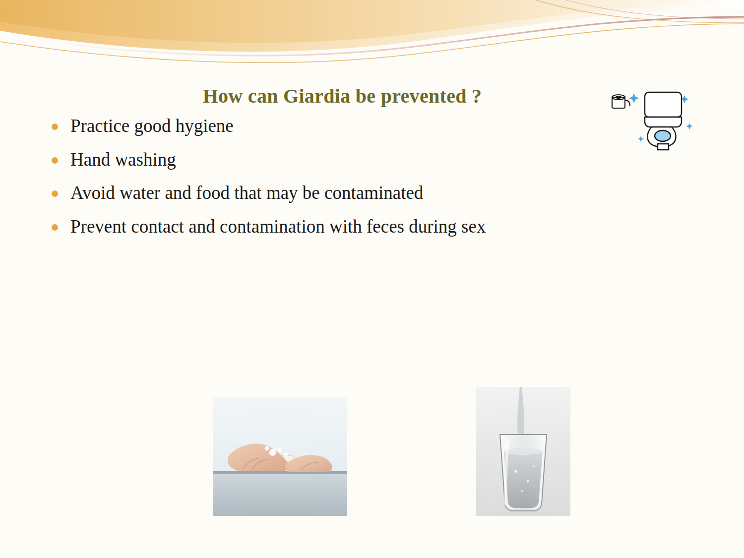How can Giardia be prevented ?
Practice good hygiene
Hand washing
Avoid water and food that may be contaminated
Prevent contact and contamination with feces during sex